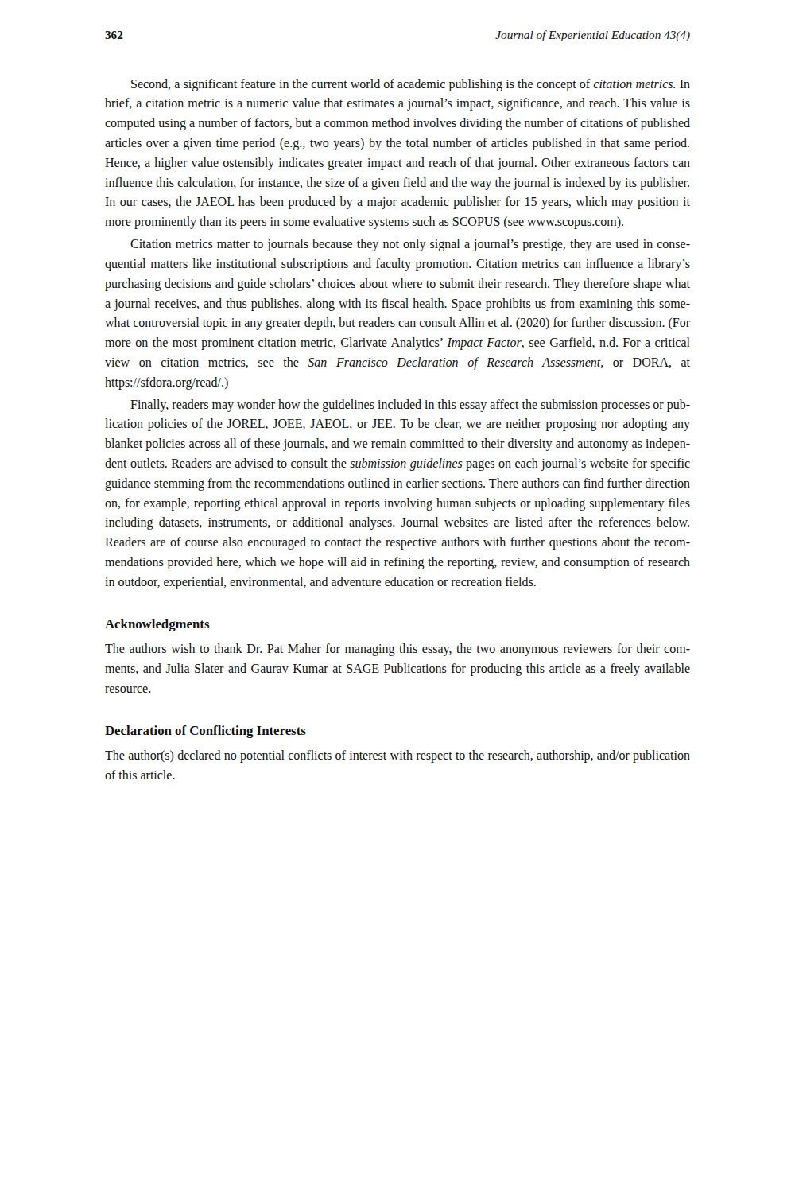362 Journal of Experiential Education 43(4)
Second, a significant feature in the current world of academic publishing is the concept of citation metrics. In brief, a citation metric is a numeric value that estimates a journal’s impact, significance, and reach. This value is computed using a number of factors, but a common method involves dividing the number of citations of published articles over a given time period (e.g., two years) by the total number of articles published in that same period. Hence, a higher value ostensibly indicates greater impact and reach of that journal. Other extraneous factors can influence this calculation, for instance, the size of a given field and the way the journal is indexed by its publisher. In our cases, the JAEOL has been produced by a major academic publisher for 15 years, which may position it more prominently than its peers in some evaluative systems such as SCOPUS (see www.scopus.com).
Citation metrics matter to journals because they not only signal a journal’s prestige, they are used in consequential matters like institutional subscriptions and faculty promotion. Citation metrics can influence a library’s purchasing decisions and guide scholars’ choices about where to submit their research. They therefore shape what a journal receives, and thus publishes, along with its fiscal health. Space prohibits us from examining this somewhat controversial topic in any greater depth, but readers can consult Allin et al. (2020) for further discussion. (For more on the most prominent citation metric, Clarivate Analytics’ Impact Factor, see Garfield, n.d. For a critical view on citation metrics, see the San Francisco Declaration of Research Assessment, or DORA, at https://sfdora.org/read/.)
Finally, readers may wonder how the guidelines included in this essay affect the submission processes or publication policies of the JOREL, JOEE, JAEOL, or JEE. To be clear, we are neither proposing nor adopting any blanket policies across all of these journals, and we remain committed to their diversity and autonomy as independent outlets. Readers are advised to consult the submission guidelines pages on each journal’s website for specific guidance stemming from the recommendations outlined in earlier sections. There authors can find further direction on, for example, reporting ethical approval in reports involving human subjects or uploading supplementary files including datasets, instruments, or additional analyses. Journal websites are listed after the references below. Readers are of course also encouraged to contact the respective authors with further questions about the recommendations provided here, which we hope will aid in refining the reporting, review, and consumption of research in outdoor, experiential, environmental, and adventure education or recreation fields.
Acknowledgments
The authors wish to thank Dr. Pat Maher for managing this essay, the two anonymous reviewers for their comments, and Julia Slater and Gaurav Kumar at SAGE Publications for producing this article as a freely available resource.
Declaration of Conflicting Interests
The author(s) declared no potential conflicts of interest with respect to the research, authorship, and/or publication of this article.